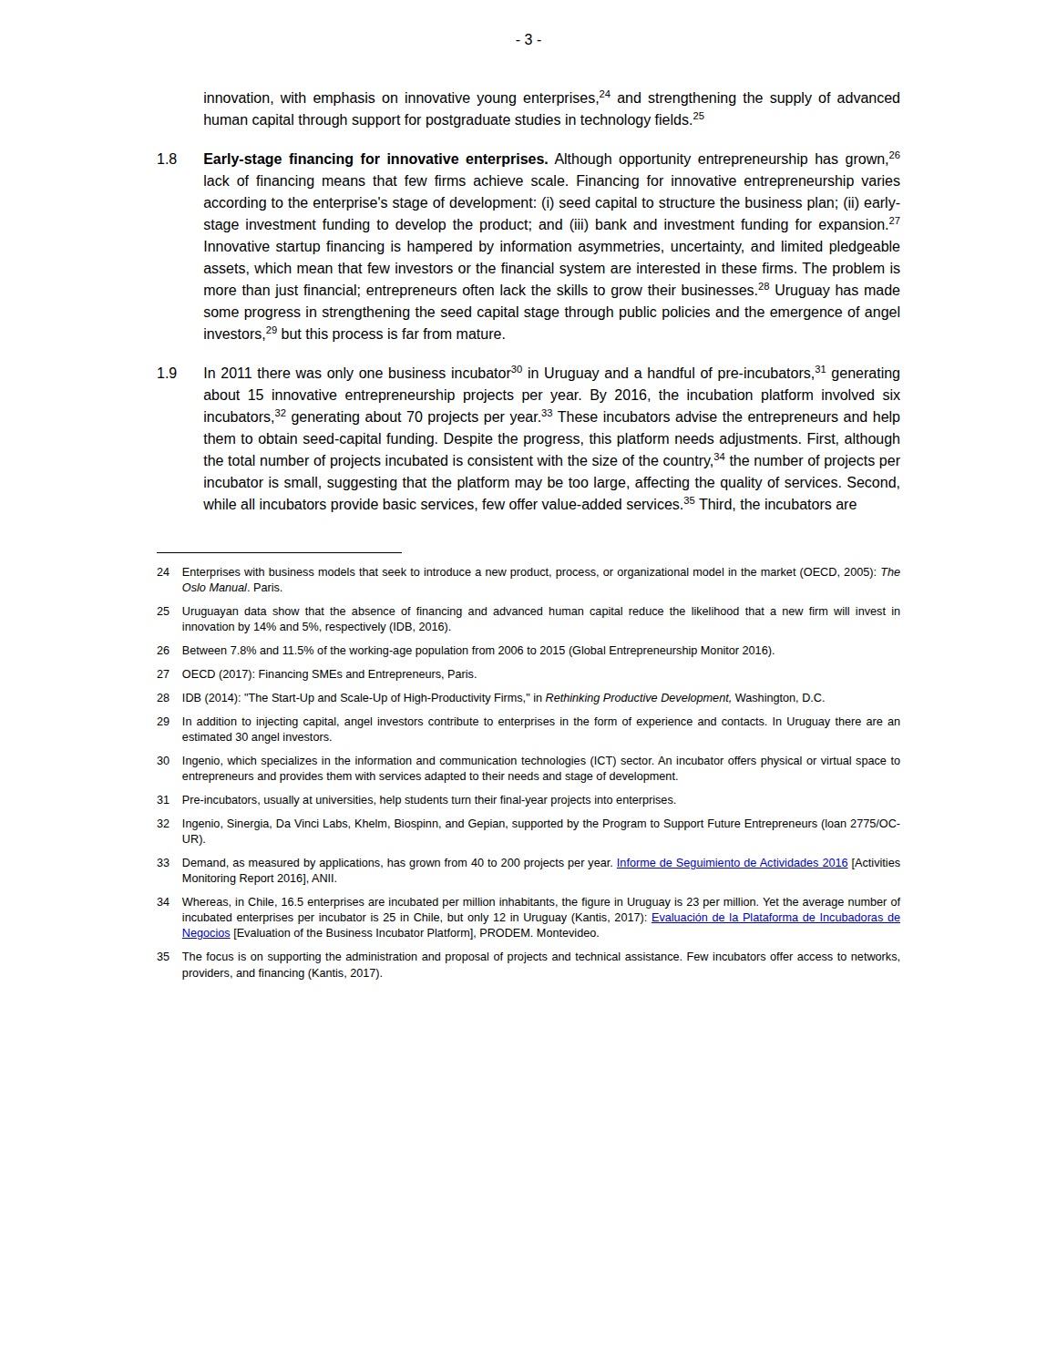- 3 -
innovation, with emphasis on innovative young enterprises,24 and strengthening the supply of advanced human capital through support for postgraduate studies in technology fields.25
1.8
Early-stage financing for innovative enterprises. Although opportunity entrepreneurship has grown,26 lack of financing means that few firms achieve scale. Financing for innovative entrepreneurship varies according to the enterprise's stage of development: (i) seed capital to structure the business plan; (ii) early-stage investment funding to develop the product; and (iii) bank and investment funding for expansion.27 Innovative startup financing is hampered by information asymmetries, uncertainty, and limited pledgeable assets, which mean that few investors or the financial system are interested in these firms. The problem is more than just financial; entrepreneurs often lack the skills to grow their businesses.28 Uruguay has made some progress in strengthening the seed capital stage through public policies and the emergence of angel investors,29 but this process is far from mature.
1.9
In 2011 there was only one business incubator30 in Uruguay and a handful of pre-incubators,31 generating about 15 innovative entrepreneurship projects per year. By 2016, the incubation platform involved six incubators,32 generating about 70 projects per year.33 These incubators advise the entrepreneurs and help them to obtain seed-capital funding. Despite the progress, this platform needs adjustments. First, although the total number of projects incubated is consistent with the size of the country,34 the number of projects per incubator is small, suggesting that the platform may be too large, affecting the quality of services. Second, while all incubators provide basic services, few offer value-added services.35 Third, the incubators are
24
Enterprises with business models that seek to introduce a new product, process, or organizational model in the market (OECD, 2005): The Oslo Manual. Paris.
25
Uruguayan data show that the absence of financing and advanced human capital reduce the likelihood that a new firm will invest in innovation by 14% and 5%, respectively (IDB, 2016).
26
Between 7.8% and 11.5% of the working-age population from 2006 to 2015 (Global Entrepreneurship Monitor 2016).
27
OECD (2017): Financing SMEs and Entrepreneurs, Paris.
28
IDB (2014): "The Start-Up and Scale-Up of High-Productivity Firms," in Rethinking Productive Development, Washington, D.C.
29
In addition to injecting capital, angel investors contribute to enterprises in the form of experience and contacts. In Uruguay there are an estimated 30 angel investors.
30
Ingenio, which specializes in the information and communication technologies (ICT) sector. An incubator offers physical or virtual space to entrepreneurs and provides them with services adapted to their needs and stage of development.
31
Pre-incubators, usually at universities, help students turn their final-year projects into enterprises.
32
Ingenio, Sinergia, Da Vinci Labs, Khelm, Biospinn, and Gepian, supported by the Program to Support Future Entrepreneurs (loan 2775/OC-UR).
33
Demand, as measured by applications, has grown from 40 to 200 projects per year. Informe de Seguimiento de Actividades 2016 [Activities Monitoring Report 2016], ANII.
34
Whereas, in Chile, 16.5 enterprises are incubated per million inhabitants, the figure in Uruguay is 23 per million. Yet the average number of incubated enterprises per incubator is 25 in Chile, but only 12 in Uruguay (Kantis, 2017): Evaluación de la Plataforma de Incubadoras de Negocios [Evaluation of the Business Incubator Platform], PRODEM. Montevideo.
35
The focus is on supporting the administration and proposal of projects and technical assistance. Few incubators offer access to networks, providers, and financing (Kantis, 2017).